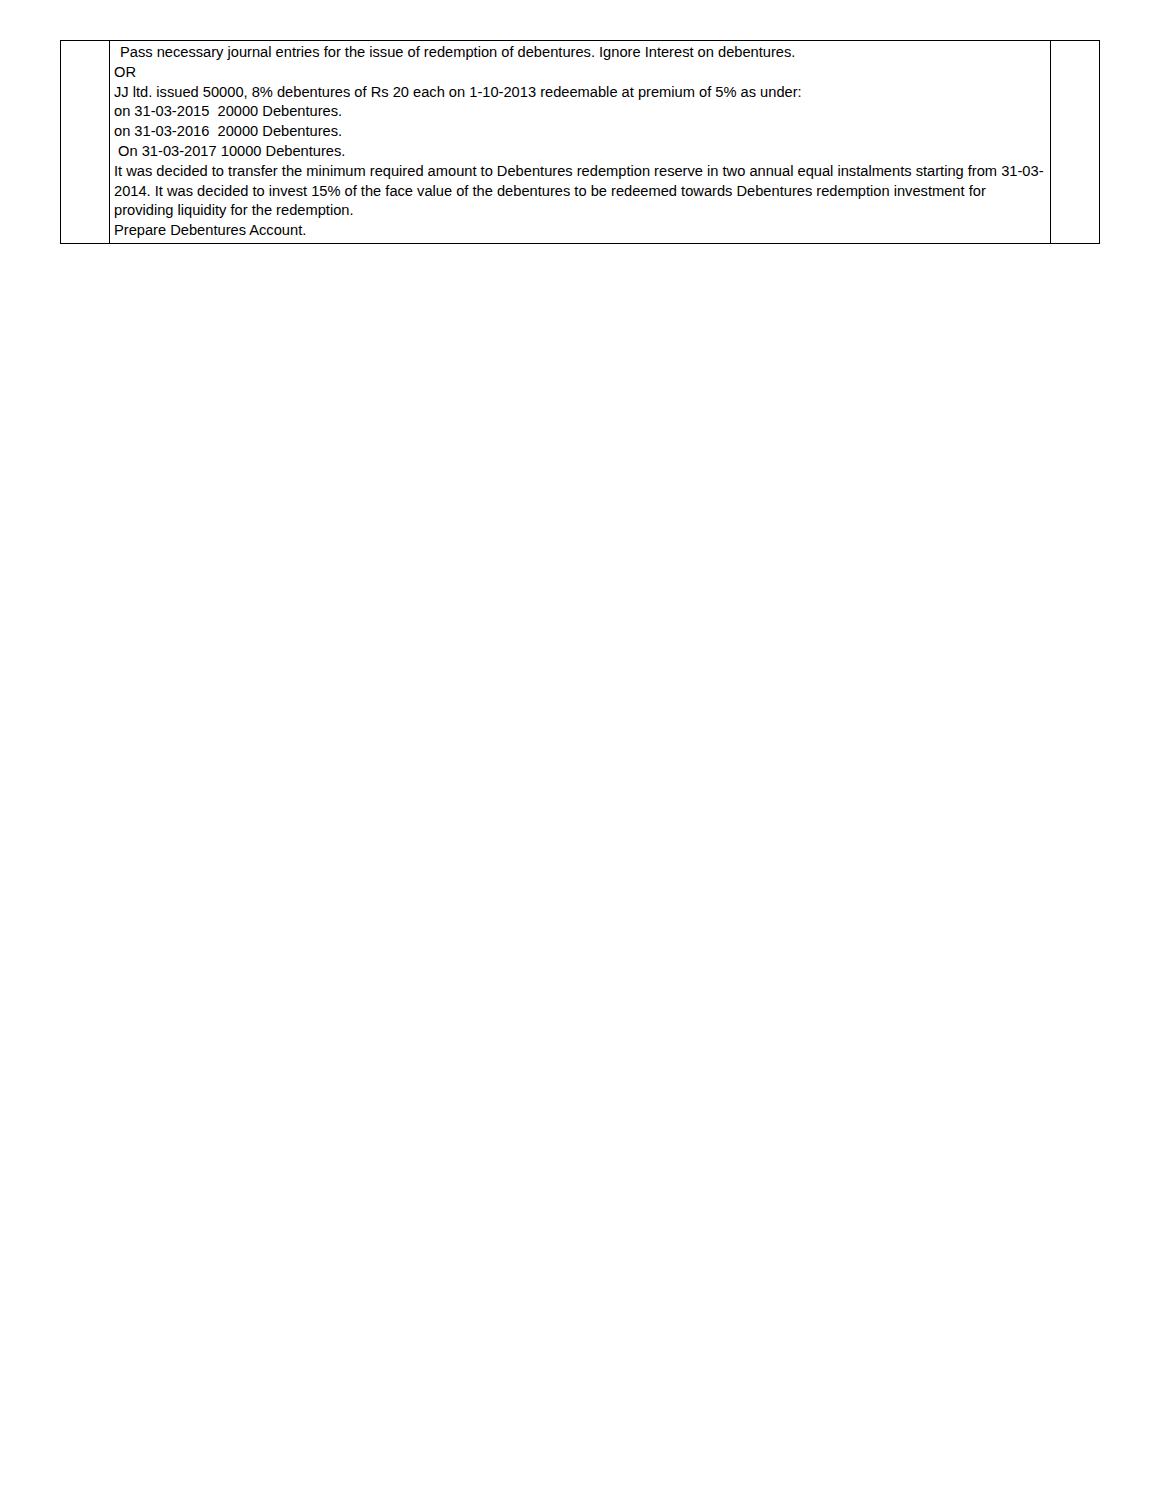| | Pass necessary journal entries for the issue of redemption of debentures. Ignore Interest on debentures. OR JJ ltd. issued 50000, 8% debentures of Rs 20 each on 1-10-2013 redeemable at premium of 5% as under: on 31-03-2015 20000 Debentures. on 31-03-2016 20000 Debentures. On 31-03-2017 10000 Debentures. It was decided to transfer the minimum required amount to Debentures redemption reserve in two annual equal instalments starting from 31-03-2014. It was decided to invest 15% of the face value of the debentures to be redeemed towards Debentures redemption investment for providing liquidity for the redemption. Prepare Debentures Account. | |